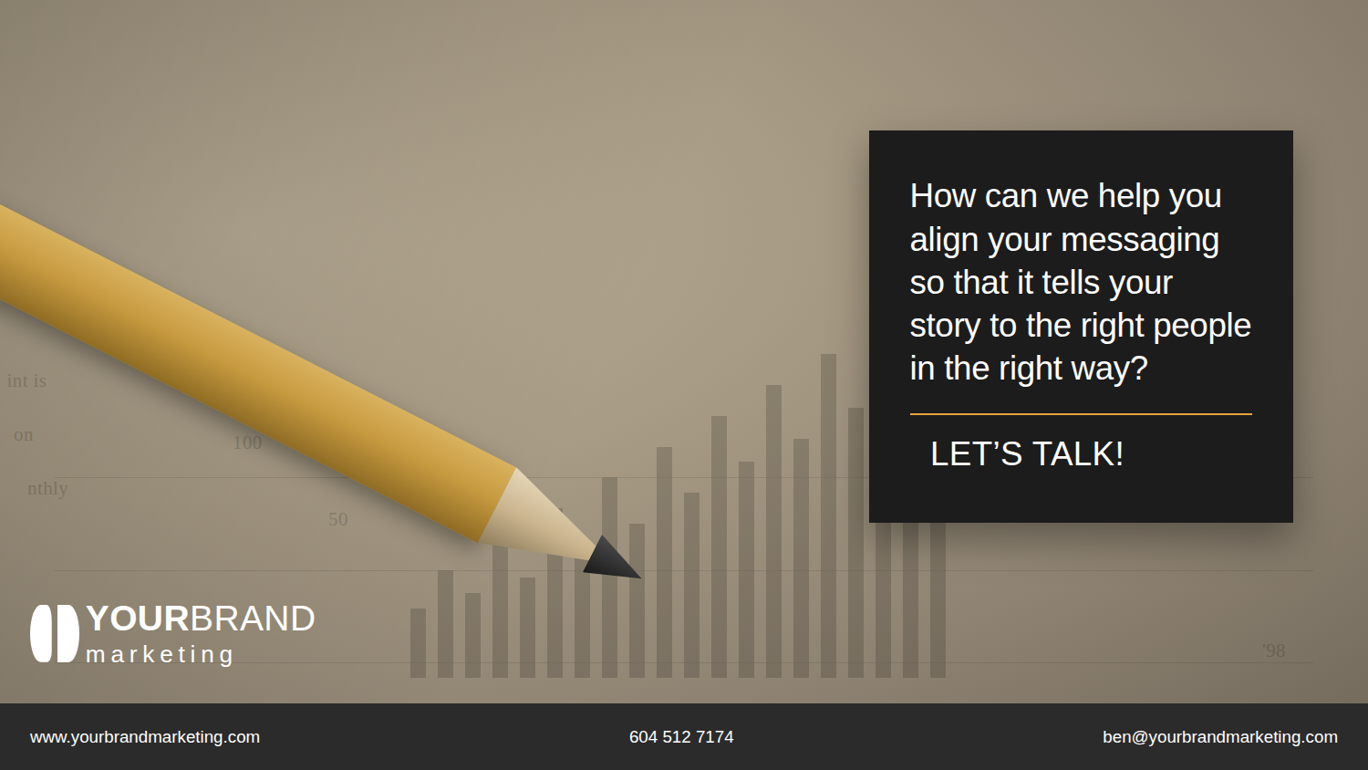int is on nthly 100 50 '98
How can we help you align your messaging so that it tells your story to the right people in the right way?
LET’S TALK!
YOUR BRAND
marketing
www.yourbrandmarketing.com 604 512 7174 ben@yourbrandmarketing.com